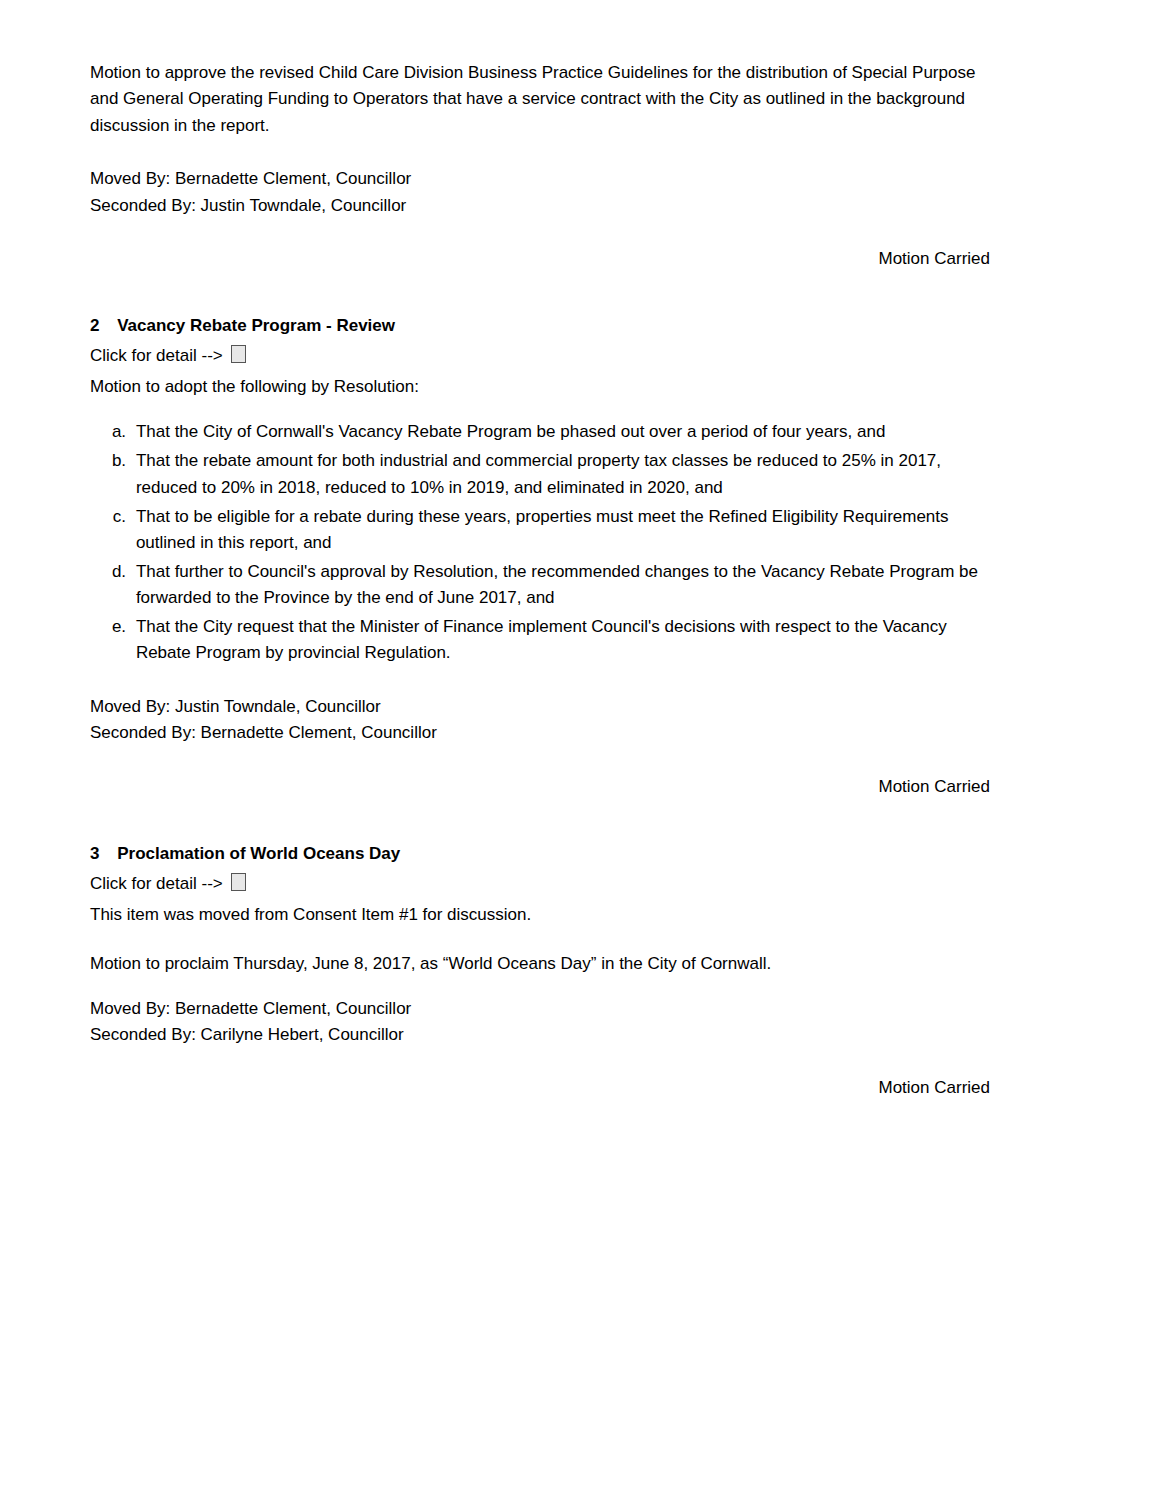Motion to approve the revised Child Care Division Business Practice Guidelines for the distribution of Special Purpose and General Operating Funding to Operators that have a service contract with the City as outlined in the background discussion in the report.
Moved By: Bernadette Clement, Councillor
Seconded By: Justin Towndale, Councillor
Motion Carried
2 Vacancy Rebate Program - Review
Click for detail -->
Motion to adopt the following by Resolution:
That the City of Cornwall's Vacancy Rebate Program be phased out over a period of four years, and
That the rebate amount for both industrial and commercial property tax classes be reduced to 25% in 2017, reduced to 20% in 2018, reduced to 10% in 2019, and eliminated in 2020, and
That to be eligible for a rebate during these years, properties must meet the Refined Eligibility Requirements outlined in this report, and
That further to Council's approval by Resolution, the recommended changes to the Vacancy Rebate Program be forwarded to the Province by the end of June 2017, and
That the City request that the Minister of Finance implement Council's decisions with respect to the Vacancy Rebate Program by provincial Regulation.
Moved By: Justin Towndale, Councillor
Seconded By: Bernadette Clement, Councillor
Motion Carried
3 Proclamation of World Oceans Day
Click for detail -->
This item was moved from Consent Item #1 for discussion.
Motion to proclaim Thursday, June 8, 2017, as “World Oceans Day” in the City of Cornwall.
Moved By: Bernadette Clement, Councillor
Seconded By: Carilyne Hebert, Councillor
Motion Carried